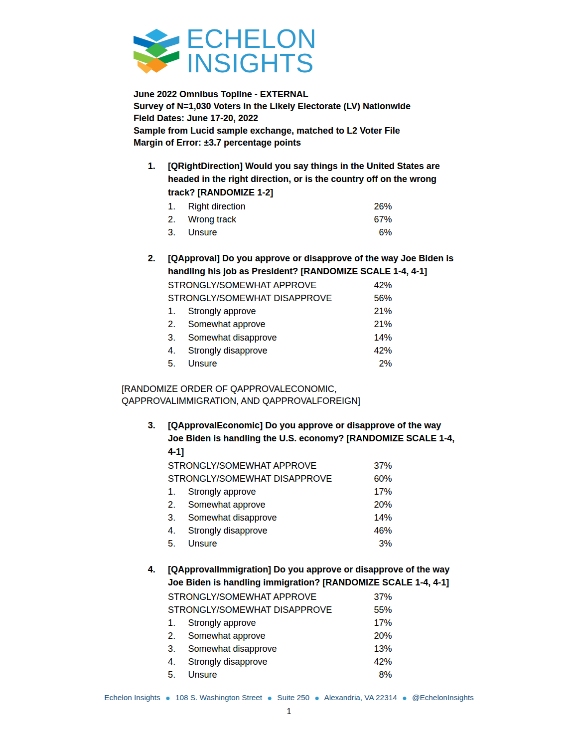ECHELON INSIGHTS
June 2022 Omnibus Topline - EXTERNAL
Survey of N=1,030 Voters in the Likely Electorate (LV) Nationwide
Field Dates: June 17-20, 2022
Sample from Lucid sample exchange, matched to L2 Voter File
Margin of Error: ±3.7 percentage points
[QRightDirection] Would you say things in the United States are headed in the right direction, or is the country off on the wrong track? [RANDOMIZE 1-2]
Right direction 26%
Wrong track 67%
Unsure 6%
[QApproval] Do you approve or disapprove of the way Joe Biden is handling his job as President? [RANDOMIZE SCALE 1-4, 4-1]
STRONGLY/SOMEWHAT APPROVE 42%
STRONGLY/SOMEWHAT DISAPPROVE 56%
Strongly approve 21%
Somewhat approve 21%
Somewhat disapprove 14%
Strongly disapprove 42%
Unsure 2%
[RANDOMIZE ORDER OF QAPPROVALECONOMIC, QAPPROVALIMMIGRATION, AND QAPPROVALFOREIGN]
[QApprovalEconomic] Do you approve or disapprove of the way Joe Biden is handling the U.S. economy? [RANDOMIZE SCALE 1-4, 4-1]
STRONGLY/SOMEWHAT APPROVE 37%
STRONGLY/SOMEWHAT DISAPPROVE 60%
Strongly approve 17%
Somewhat approve 20%
Somewhat disapprove 14%
Strongly disapprove 46%
Unsure 3%
[QApprovalImmigration] Do you approve or disapprove of the way Joe Biden is handling immigration? [RANDOMIZE SCALE 1-4, 4-1]
STRONGLY/SOMEWHAT APPROVE 37%
STRONGLY/SOMEWHAT DISAPPROVE 55%
Strongly approve 17%
Somewhat approve 20%
Somewhat disapprove 13%
Strongly disapprove 42%
Unsure 8%
Echelon Insights ● 108 S. Washington Street ● Suite 250 ● Alexandria, VA 22314 ● @EchelonInsights
1